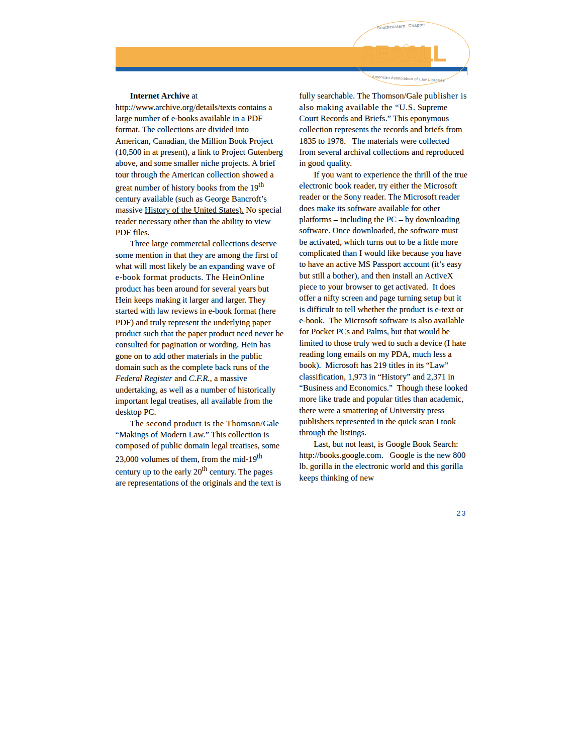Southeastern Chapter
SEAALL
American Association of Law Libraries
Internet Archive at http://www.archive.org/details/texts contains a large number of e-books available in a PDF format. The collections are divided into American, Canadian, the Million Book Project (10,500 in at present), a link to Project Gutenberg above, and some smaller niche projects. A brief tour through the American collection showed a great number of history books from the 19th century available (such as George Bancroft’s massive History of the United States). No special reader necessary other than the ability to view PDF files.
Three large commercial collections deserve some mention in that they are among the first of what will most likely be an expanding wave of e-book format products. The HeinOnline product has been around for several years but Hein keeps making it larger and larger. They started with law reviews in e-book format (here PDF) and truly represent the underlying paper product such that the paper product need never be consulted for pagination or wording. Hein has gone on to add other materials in the public domain such as the complete back runs of the Federal Register and C.F.R., a massive undertaking, as well as a number of historically important legal treatises, all available from the desktop PC.
The second product is the Thomson/Gale “Makings of Modern Law.” This collection is composed of public domain legal treatises, some 23,000 volumes of them, from the mid-19th century up to the early 20th century. The pages are representations of the originals and the text is fully searchable. The Thomson/Gale publisher is also making available the “U.S. Supreme Court Records and Briefs.” This eponymous collection represents the records and briefs from 1835 to 1978. The materials were collected from several archival collections and reproduced in good quality.
If you want to experience the thrill of the true electronic book reader, try either the Microsoft reader or the Sony reader. The Microsoft reader does make its software available for other platforms – including the PC – by downloading software. Once downloaded, the software must be activated, which turns out to be a little more complicated than I would like because you have to have an active MS Passport account (it’s easy but still a bother), and then install an ActiveX piece to your browser to get activated. It does offer a nifty screen and page turning setup but it is difficult to tell whether the product is e-text or e-book. The Microsoft software is also available for Pocket PCs and Palms, but that would be limited to those truly wed to such a device (I hate reading long emails on my PDA, much less a book). Microsoft has 219 titles in its “Law” classification, 1,973 in “History” and 2,371 in “Business and Economics.” Though these looked more like trade and popular titles than academic, there were a smattering of University press publishers represented in the quick scan I took through the listings.
Last, but not least, is Google Book Search: http://books.google.com. Google is the new 800 lb. gorilla in the electronic world and this gorilla keeps thinking of new
23